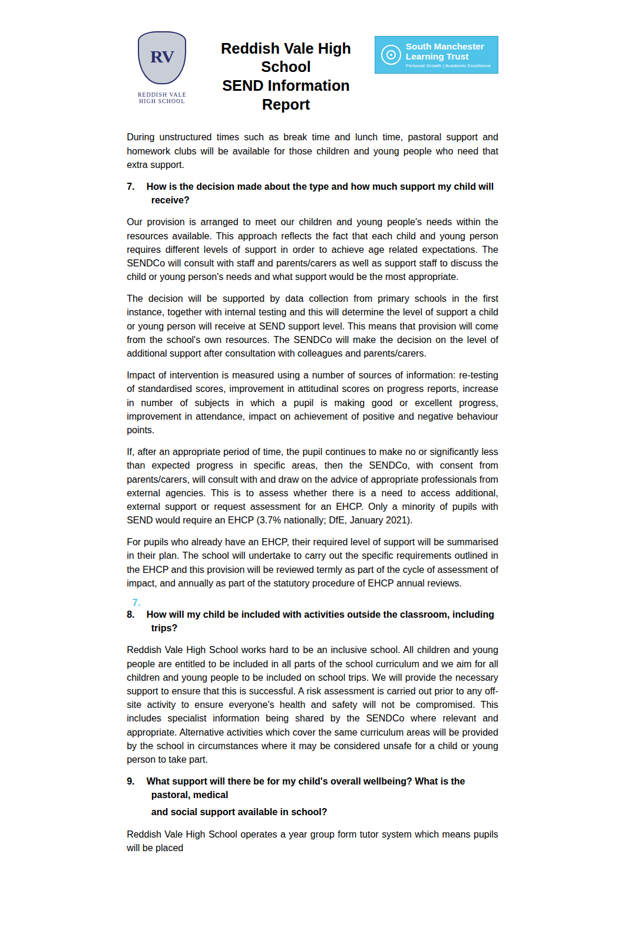REDDISH VALE
HIGH SCHOOL
Reddish Vale High School
SEND Information Report
South Manchester Learning Trust Personal Growth | Academic Excellence
During unstructured times such as break time and lunch time, pastoral support and homework clubs will be available for those children and young people who need that extra support.
7. How is the decision made about the type and how much support my child will receive?
Our provision is arranged to meet our children and young people's needs within the resources available. This approach reflects the fact that each child and young person requires different levels of support in order to achieve age related expectations. The SENDCo will consult with staff and parents/carers as well as support staff to discuss the child or young person's needs and what support would be the most appropriate.
The decision will be supported by data collection from primary schools in the first instance, together with internal testing and this will determine the level of support a child or young person will receive at SEND support level. This means that provision will come from the school's own resources. The SENDCo will make the decision on the level of additional support after consultation with colleagues and parents/carers.
Impact of intervention is measured using a number of sources of information: re-testing of standardised scores, improvement in attitudinal scores on progress reports, increase in number of subjects in which a pupil is making good or excellent progress, improvement in attendance, impact on achievement of positive and negative behaviour points.
If, after an appropriate period of time, the pupil continues to make no or significantly less than expected progress in specific areas, then the SENDCo, with consent from parents/carers, will consult with and draw on the advice of appropriate professionals from external agencies. This is to assess whether there is a need to access additional, external support or request assessment for an EHCP. Only a minority of pupils with SEND would require an EHCP (3.7% nationally; DfE, January 2021).
For pupils who already have an EHCP, their required level of support will be summarised in their plan. The school will undertake to carry out the specific requirements outlined in the EHCP and this provision will be reviewed termly as part of the cycle of assessment of impact, and annually as part of the statutory procedure of EHCP annual reviews.
7.
8. How will my child be included with activities outside the classroom, including trips?
Reddish Vale High School works hard to be an inclusive school. All children and young people are entitled to be included in all parts of the school curriculum and we aim for all children and young people to be included on school trips. We will provide the necessary support to ensure that this is successful. A risk assessment is carried out prior to any off-site activity to ensure everyone's health and safety will not be compromised. This includes specialist information being shared by the SENDCo where relevant and appropriate. Alternative activities which cover the same curriculum areas will be provided by the school in circumstances where it may be considered unsafe for a child or young person to take part.
9. What support will there be for my child's overall wellbeing? What is the pastoral, medical
and social support available in school?
Reddish Vale High School operates a year group form tutor system which means pupils will be placed